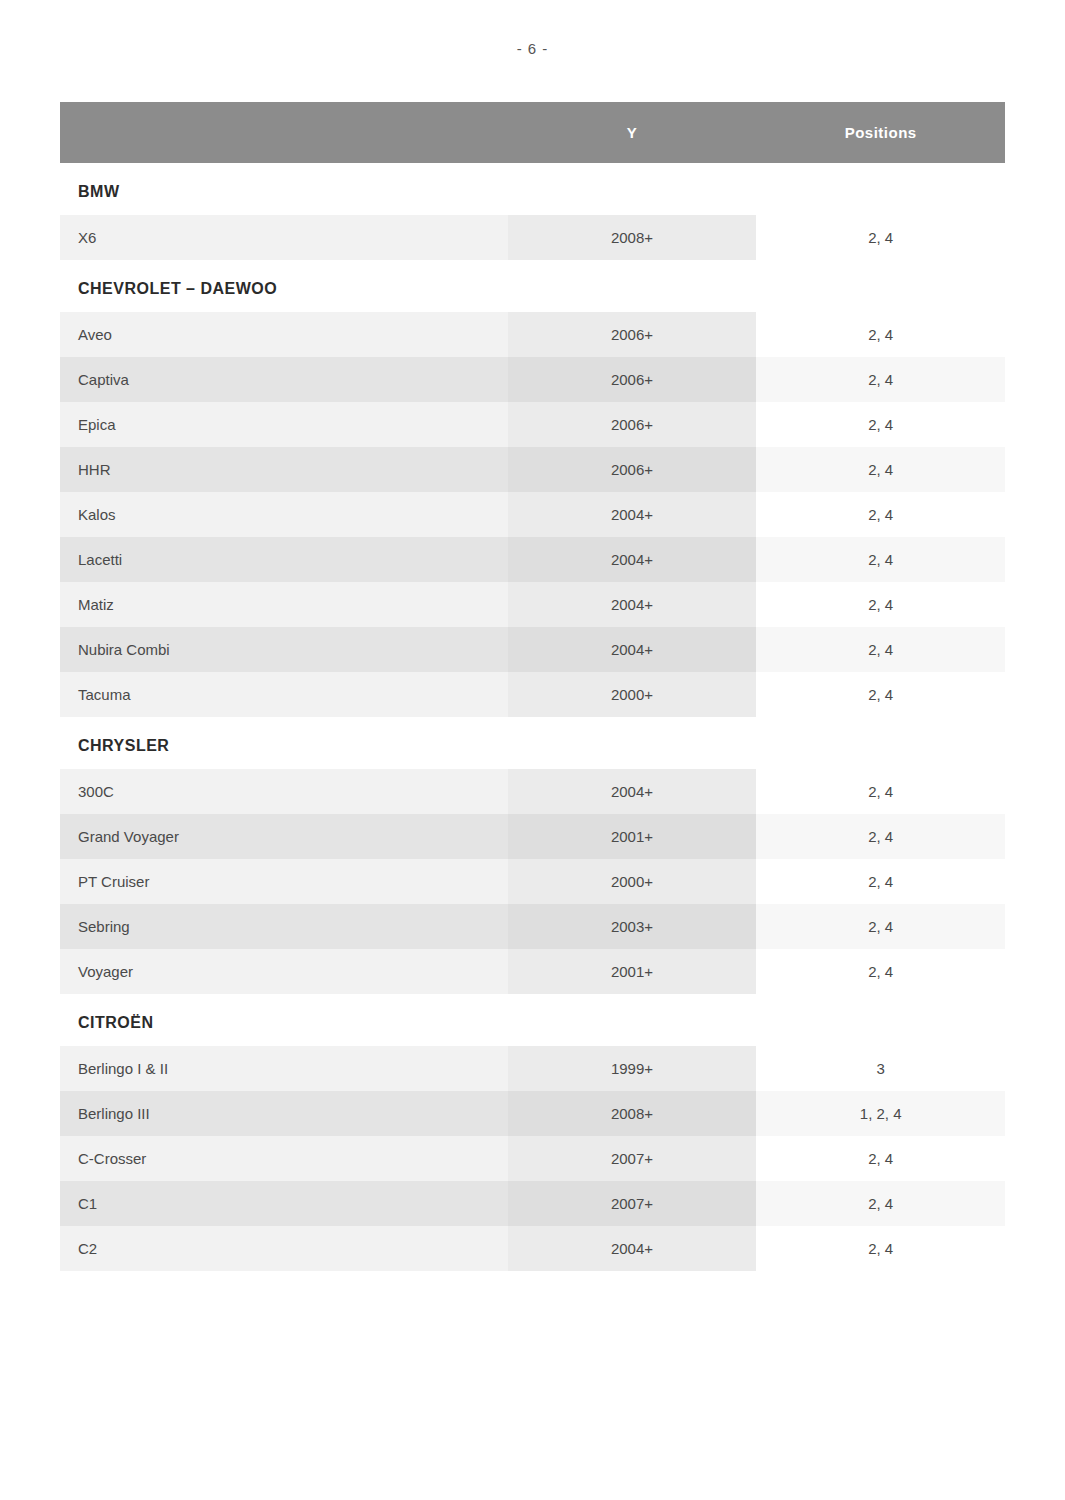- 6 -
| | Y | Positions |
| --- | --- | --- |
| BMW |
| X6 | 2008+ | 2, 4 |
| CHEVROLET – DAEWOO |
| Aveo | 2006+ | 2, 4 |
| Captiva | 2006+ | 2, 4 |
| Epica | 2006+ | 2, 4 |
| HHR | 2006+ | 2, 4 |
| Kalos | 2004+ | 2, 4 |
| Lacetti | 2004+ | 2, 4 |
| Matiz | 2004+ | 2, 4 |
| Nubira Combi | 2004+ | 2, 4 |
| Tacuma | 2000+ | 2, 4 |
| CHRYSLER |
| 300C | 2004+ | 2, 4 |
| Grand Voyager | 2001+ | 2, 4 |
| PT Cruiser | 2000+ | 2, 4 |
| Sebring | 2003+ | 2, 4 |
| Voyager | 2001+ | 2, 4 |
| CITROËN |
| Berlingo I & II | 1999+ | 3 |
| Berlingo III | 2008+ | 1, 2, 4 |
| C-Crosser | 2007+ | 2, 4 |
| C1 | 2007+ | 2, 4 |
| C2 | 2004+ | 2, 4 |